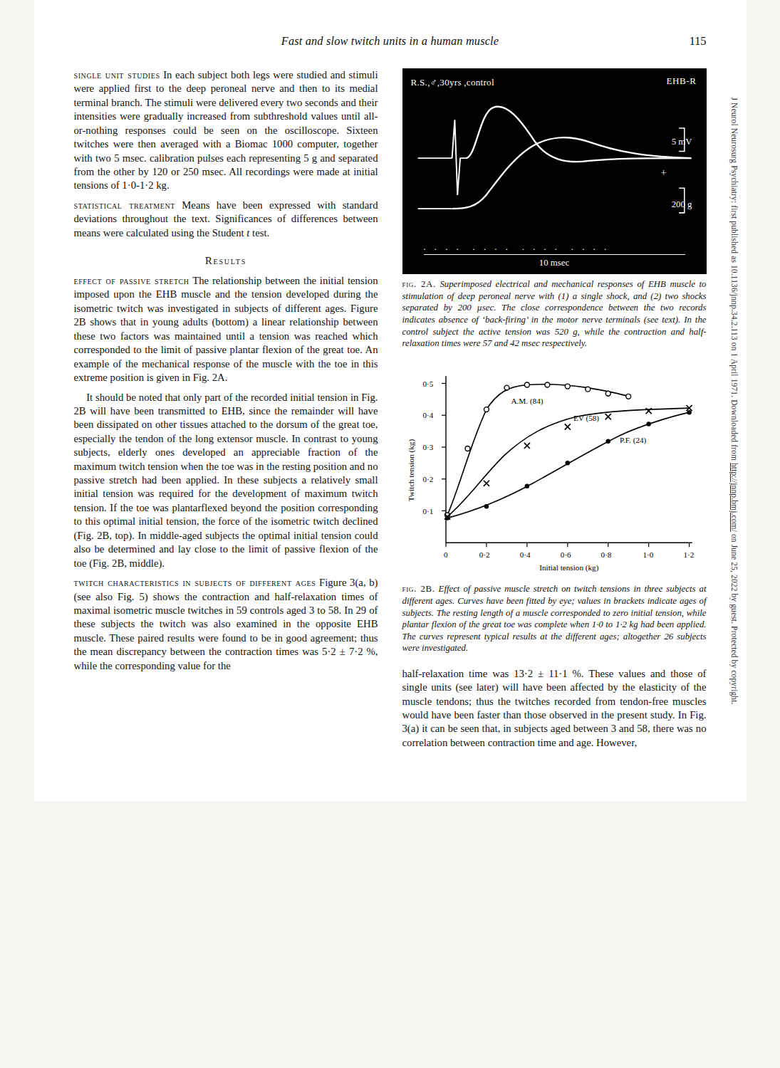115
Fast and slow twitch units in a human muscle
single unit studies In each subject both legs were studied and stimuli were applied first to the deep peroneal nerve and then to its medial terminal branch. The stimuli were delivered every two seconds and their intensities were gradually increased from subthreshold values until all-or-nothing responses could be seen on the oscilloscope. Sixteen twitches were then averaged with a Biomac 1000 computer, together with two 5 msec. calibration pulses each representing 5 g and separated from the other by 120 or 250 msec. All recordings were made at initial tensions of 1·0-1·2 kg.
statistical treatment Means have been expressed with standard deviations throughout the text. Significances of differences between means were calculated using the Student t test.
Results
effect of passive stretch The relationship between the initial tension imposed upon the EHB muscle and the tension developed during the isometric twitch was investigated in subjects of different ages. Figure 2B shows that in young adults (bottom) a linear relationship between these two factors was maintained until a tension was reached which corresponded to the limit of passive plantar flexion of the great toe. An example of the mechanical response of the muscle with the toe in this extreme position is given in Fig. 2A.
It should be noted that only part of the recorded initial tension in Fig. 2B will have been transmitted to EHB, since the remainder will have been dissipated on other tissues attached to the dorsum of the great toe, especially the tendon of the long extensor muscle. In contrast to young subjects, elderly ones developed an appreciable fraction of the maximum twitch tension when the toe was in the resting position and no passive stretch had been applied. In these subjects a relatively small initial tension was required for the development of maximum twitch tension. If the toe was plantarflexed beyond the position corresponding to this optimal initial tension, the force of the isometric twitch declined (Fig. 2B, top). In middle-aged subjects the optimal initial tension could also be determined and lay close to the limit of passive flexion of the toe (Fig. 2B, middle).
twitch characteristics in subjects of different ages Figure 3(a, b) (see also Fig. 5) shows the contraction and half-relaxation times of maximal isometric muscle twitches in 59 controls aged 3 to 58. In 29 of these subjects the twitch was also examined in the opposite EHB muscle. These paired results were found to be in good agreement; thus the mean discrepancy between the contraction times was 5·2 ± 7·2 %, while the corresponding value for the
R.S.,♂,30yrs ,control EHB-R
5 mV
+
200 g
. . . . . . . . . . . . . . . .
10 msec
fig. 2A. Superimposed electrical and mechanical responses of EHB muscle to stimulation of deep peroneal nerve with (1) a single shock, and (2) two shocks separated by 200 µsec. The close correspondence between the two records indicates absence of ‘back-firing’ in the motor nerve terminals (see text). In the control subject the active tension was 520 g, while the contraction and half-relaxation times were 57 and 42 msec respectively.
0·5 0·4 0·3 0·2 0·1 Twitch tension (kg) 0 0·2 0·4 0·6 0·8 1·0 1·2 Initial tension (kg) A.M. (84) EV (58) P.F. (24)
fig. 2B. Effect of passive muscle stretch on twitch tensions in three subjects at different ages. Curves have been fitted by eye; values in brackets indicate ages of subjects. The resting length of a muscle corresponded to zero initial tension, while plantar flexion of the great toe was complete when 1·0 to 1·2 kg had been applied. The curves represent typical results at the different ages; altogether 26 subjects were investigated.
half-relaxation time was 13·2 ± 11·1 %. These values and those of single units (see later) will have been affected by the elasticity of the muscle tendons; thus the twitches recorded from tendon-free muscles would have been faster than those observed in the present study. In Fig. 3(a) it can be seen that, in subjects aged between 3 and 58, there was no correlation between contraction time and age. However,
J Neurol Neurosurg Psychiatry: first published as 10.1136/jnnp.34.2.113 on 1 April 1971. Downloaded from http://jnnp.bmj.com/ on June 25, 2022 by guest. Protected by copyright.